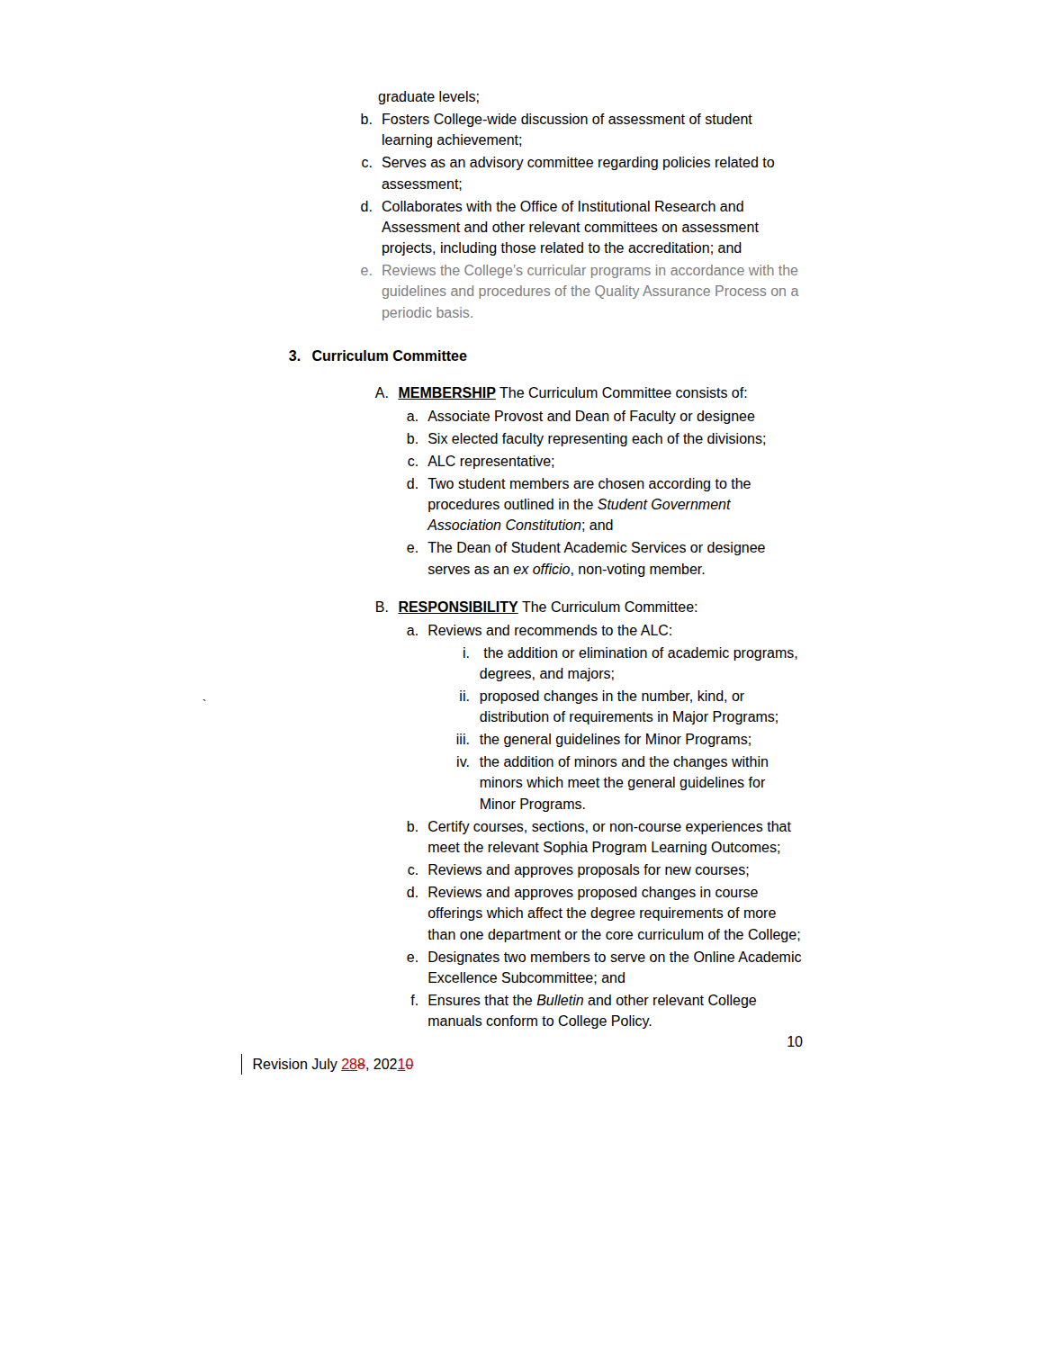graduate levels;
Fosters College-wide discussion of assessment of student learning achievement;
Serves as an advisory committee regarding policies related to assessment;
Collaborates with the Office of Institutional Research and Assessment and other relevant committees on assessment projects, including those related to the accreditation; and
Reviews the College’s curricular programs in accordance with the guidelines and procedures of the Quality Assurance Process on a periodic basis.
3. Curriculum Committee
A. MEMBERSHIP The Curriculum Committee consists of:
Associate Provost and Dean of Faculty or designee
Six elected faculty representing each of the divisions;
ALC representative;
Two student members are chosen according to the procedures outlined in the Student Government Association Constitution; and
The Dean of Student Academic Services or designee serves as an ex officio, non-voting member.
B. RESPONSIBILITY The Curriculum Committee:
Reviews and recommends to the ALC:
the addition or elimination of academic programs, degrees, and majors;
proposed changes in the number, kind, or distribution of requirements in Major Programs;
the general guidelines for Minor Programs;
the addition of minors and the changes within minors which meet the general guidelines for Minor Programs.
Certify courses, sections, or non-course experiences that meet the relevant Sophia Program Learning Outcomes;
Reviews and approves proposals for new courses;
Reviews and approves proposed changes in course offerings which affect the degree requirements of more than one department or the core curriculum of the College;
Designates two members to serve on the Online Academic Excellence Subcommittee; and
Ensures that the Bulletin and other relevant College manuals conform to College Policy.
`
10
Revision July 288, 20210